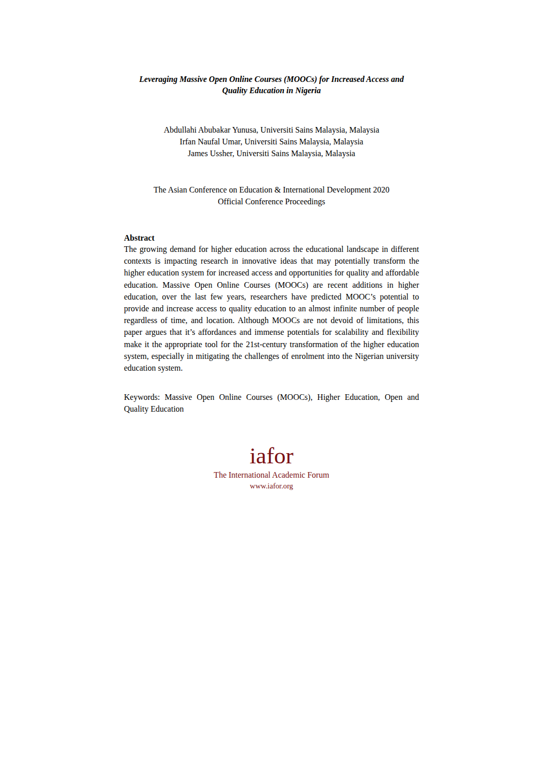Leveraging Massive Open Online Courses (MOOCs) for Increased Access and
Quality Education in Nigeria
Abdullahi Abubakar Yunusa, Universiti Sains Malaysia, Malaysia
Irfan Naufal Umar, Universiti Sains Malaysia, Malaysia
James Ussher, Universiti Sains Malaysia, Malaysia
The Asian Conference on Education & International Development 2020
Official Conference Proceedings
Abstract
The growing demand for higher education across the educational landscape in different contexts is impacting research in innovative ideas that may potentially transform the higher education system for increased access and opportunities for quality and affordable education. Massive Open Online Courses (MOOCs) are recent additions in higher education, over the last few years, researchers have predicted MOOC’s potential to provide and increase access to quality education to an almost infinite number of people regardless of time, and location. Although MOOCs are not devoid of limitations, this paper argues that it’s affordances and immense potentials for scalability and flexibility make it the appropriate tool for the 21st-century transformation of the higher education system, especially in mitigating the challenges of enrolment into the Nigerian university education system.
Keywords: Massive Open Online Courses (MOOCs), Higher Education, Open and Quality Education
iafor
The International Academic Forum
www.iafor.org